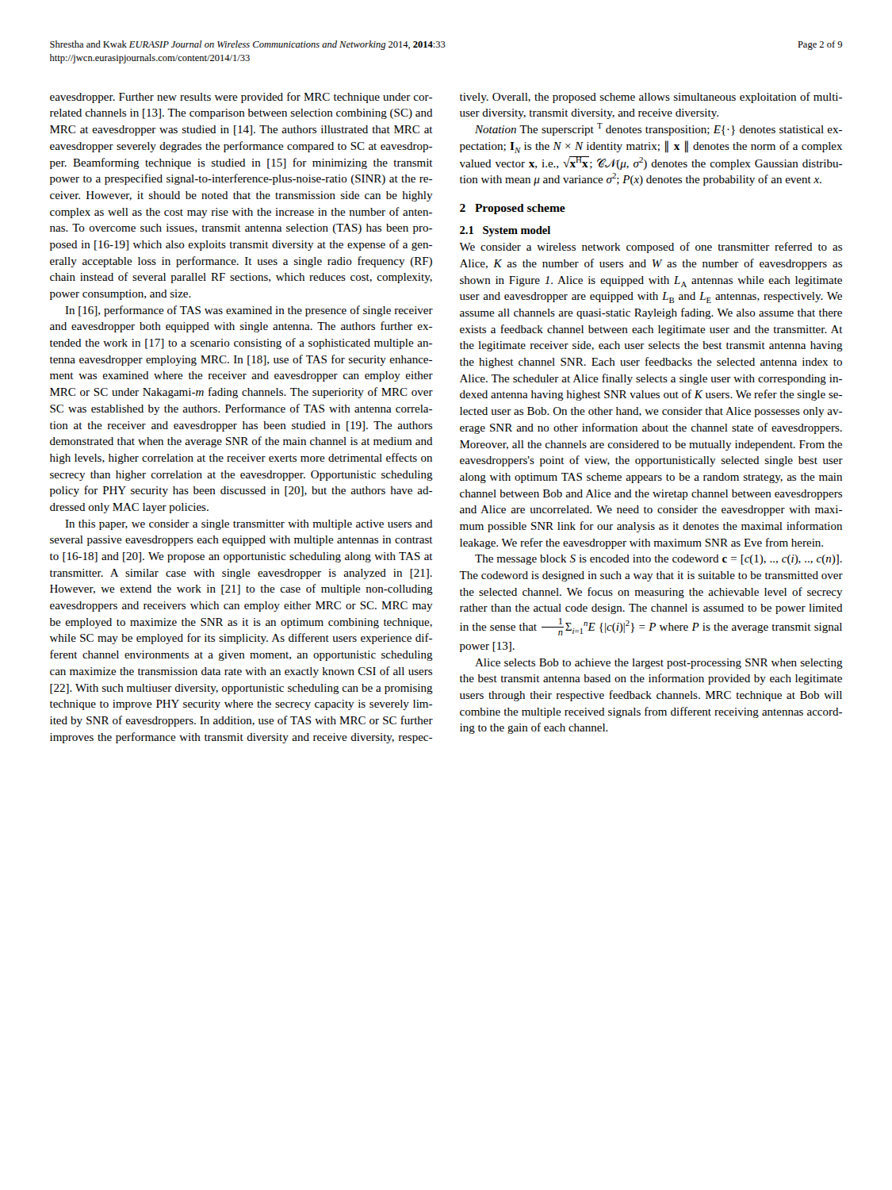Shrestha and Kwak EURASIP Journal on Wireless Communications and Networking 2014, 2014:33
http://jwcn.eurasipjournals.com/content/2014/1/33
Page 2 of 9
eavesdropper. Further new results were provided for MRC technique under correlated channels in [13]. The comparison between selection combining (SC) and MRC at eavesdropper was studied in [14]. The authors illustrated that MRC at eavesdropper severely degrades the performance compared to SC at eavesdropper. Beamforming technique is studied in [15] for minimizing the transmit power to a prespecified signal-to-interference-plus-noise-ratio (SINR) at the receiver. However, it should be noted that the transmission side can be highly complex as well as the cost may rise with the increase in the number of antennas. To overcome such issues, transmit antenna selection (TAS) has been proposed in [16-19] which also exploits transmit diversity at the expense of a generally acceptable loss in performance. It uses a single radio frequency (RF) chain instead of several parallel RF sections, which reduces cost, complexity, power consumption, and size.
In [16], performance of TAS was examined in the presence of single receiver and eavesdropper both equipped with single antenna. The authors further extended the work in [17] to a scenario consisting of a sophisticated multiple antenna eavesdropper employing MRC. In [18], use of TAS for security enhancement was examined where the receiver and eavesdropper can employ either MRC or SC under Nakagami-m fading channels. The superiority of MRC over SC was established by the authors. Performance of TAS with antenna correlation at the receiver and eavesdropper has been studied in [19]. The authors demonstrated that when the average SNR of the main channel is at medium and high levels, higher correlation at the receiver exerts more detrimental effects on secrecy than higher correlation at the eavesdropper. Opportunistic scheduling policy for PHY security has been discussed in [20], but the authors have addressed only MAC layer policies.
In this paper, we consider a single transmitter with multiple active users and several passive eavesdroppers each equipped with multiple antennas in contrast to [16-18] and [20]. We propose an opportunistic scheduling along with TAS at transmitter. A similar case with single eavesdropper is analyzed in [21]. However, we extend the work in [21] to the case of multiple non-colluding eavesdroppers and receivers which can employ either MRC or SC. MRC may be employed to maximize the SNR as it is an optimum combining technique, while SC may be employed for its simplicity. As different users experience different channel environments at a given moment, an opportunistic scheduling can maximize the transmission data rate with an exactly known CSI of all users [22]. With such multiuser diversity, opportunistic scheduling can be a promising technique to improve PHY security where the secrecy capacity is severely limited by SNR of eavesdroppers. In addition, use of TAS with MRC or SC further improves the performance with transmit diversity and receive diversity, respectively. Overall, the proposed scheme allows simultaneous exploitation of multiuser diversity, transmit diversity, and receive diversity.
Notation The superscript T denotes transposition; E{·} denotes statistical expectation; IN is the N × N identity matrix; ∥ x ∥ denotes the norm of a complex valued vector x, i.e., √xHx; 𝒞𝒩(μ, σ2) denotes the complex Gaussian distribution with mean μ and variance σ2; P(x) denotes the probability of an event x.
2 Proposed scheme
2.1 System model
We consider a wireless network composed of one transmitter referred to as Alice, K as the number of users and W as the number of eavesdroppers as shown in Figure 1. Alice is equipped with LA antennas while each legitimate user and eavesdropper are equipped with LB and LE antennas, respectively. We assume all channels are quasi-static Rayleigh fading. We also assume that there exists a feedback channel between each legitimate user and the transmitter. At the legitimate receiver side, each user selects the best transmit antenna having the highest channel SNR. Each user feedbacks the selected antenna index to Alice. The scheduler at Alice finally selects a single user with corresponding indexed antenna having highest SNR values out of K users. We refer the single selected user as Bob. On the other hand, we consider that Alice possesses only average SNR and no other information about the channel state of eavesdroppers. Moreover, all the channels are considered to be mutually independent. From the eavesdroppers's point of view, the opportunistically selected single best user along with optimum TAS scheme appears to be a random strategy, as the main channel between Bob and Alice and the wiretap channel between eavesdroppers and Alice are uncorrelated. We need to consider the eavesdropper with maximum possible SNR link for our analysis as it denotes the maximal information leakage. We refer the eavesdropper with maximum SNR as Eve from herein.
The message block S is encoded into the codeword c = [c(1), .., c(i), .., c(n)]. The codeword is designed in such a way that it is suitable to be transmitted over the selected channel. We focus on measuring the achievable level of secrecy rather than the actual code design. The channel is assumed to be power limited in the sense that 1 n Σi=1nE {|c(i)|2} = P where P is the average transmit signal power [13].
Alice selects Bob to achieve the largest post-processing SNR when selecting the best transmit antenna based on the information provided by each legitimate users through their respective feedback channels. MRC technique at Bob will combine the multiple received signals from different receiving antennas according to the gain of each channel.